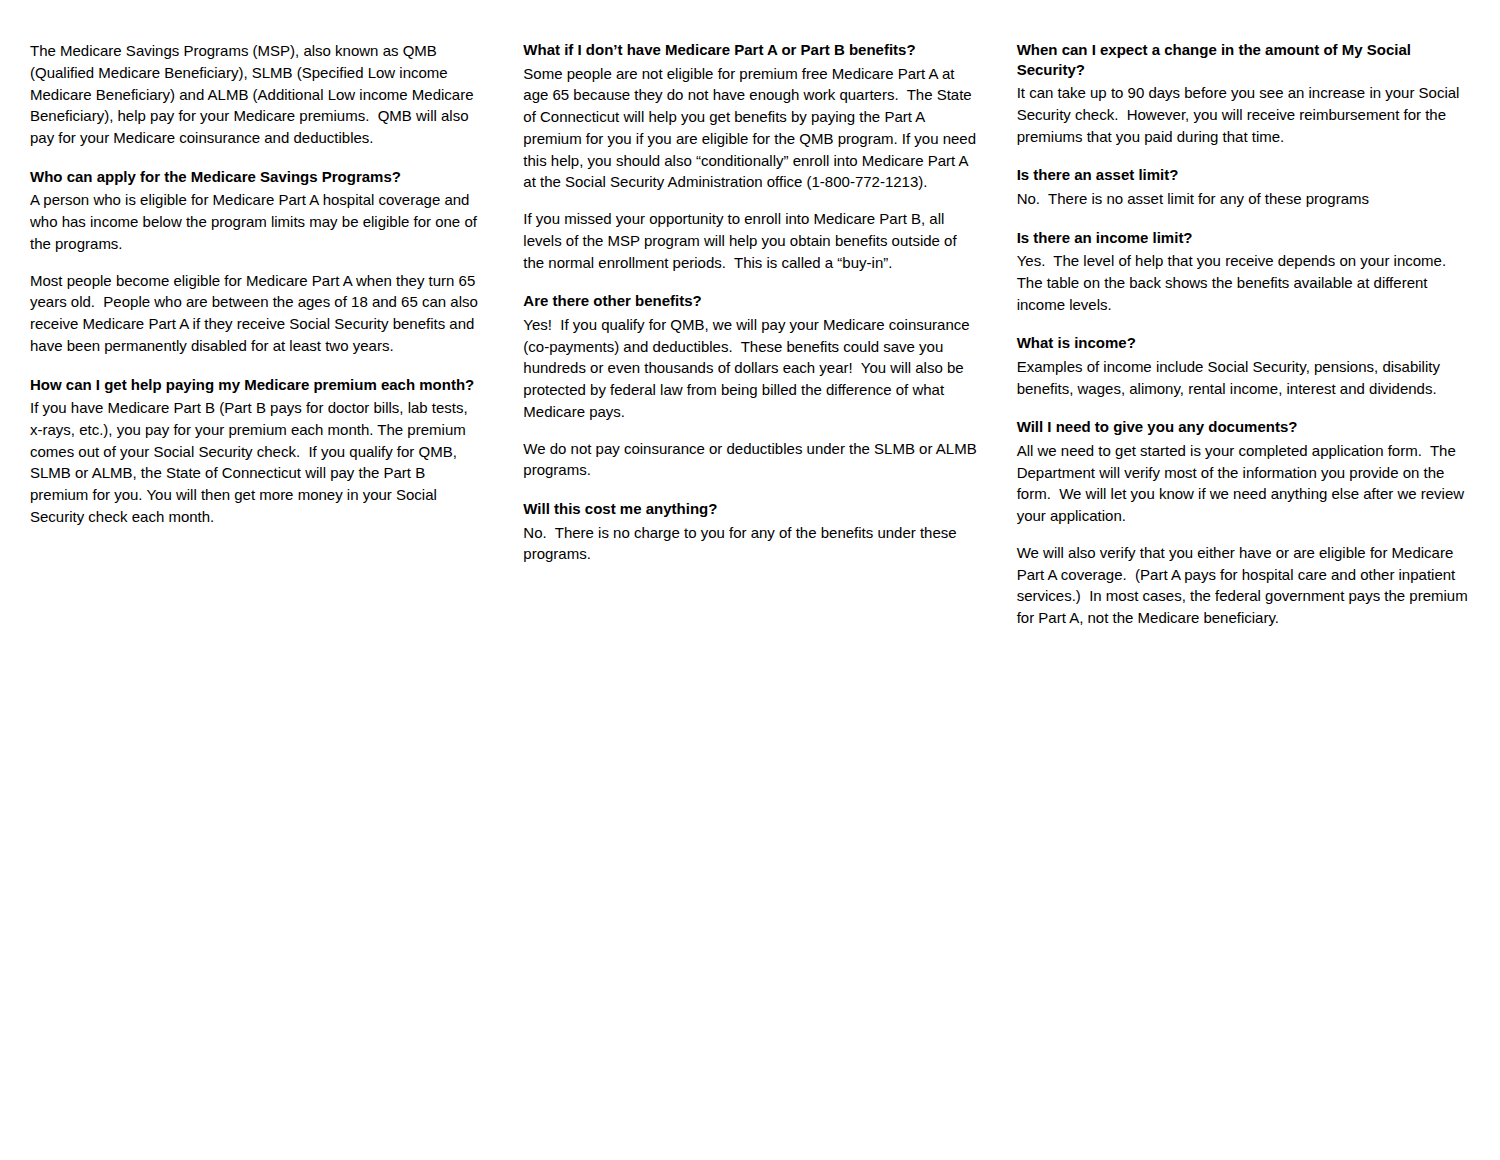The Medicare Savings Programs (MSP), also known as QMB (Qualified Medicare Beneficiary), SLMB (Specified Low income Medicare Beneficiary) and ALMB (Additional Low income Medicare Beneficiary), help pay for your Medicare premiums. QMB will also pay for your Medicare coinsurance and deductibles.
Who can apply for the Medicare Savings Programs?
A person who is eligible for Medicare Part A hospital coverage and who has income below the program limits may be eligible for one of the programs.
Most people become eligible for Medicare Part A when they turn 65 years old. People who are between the ages of 18 and 65 can also receive Medicare Part A if they receive Social Security benefits and have been permanently disabled for at least two years.
How can I get help paying my Medicare premium each month?
If you have Medicare Part B (Part B pays for doctor bills, lab tests, x-rays, etc.), you pay for your premium each month. The premium comes out of your Social Security check. If you qualify for QMB, SLMB or ALMB, the State of Connecticut will pay the Part B premium for you. You will then get more money in your Social Security check each month.
What if I don’t have Medicare Part A or Part B benefits?
Some people are not eligible for premium free Medicare Part A at age 65 because they do not have enough work quarters. The State of Connecticut will help you get benefits by paying the Part A premium for you if you are eligible for the QMB program. If you need this help, you should also “conditionally” enroll into Medicare Part A at the Social Security Administration office (1-800-772-1213).
If you missed your opportunity to enroll into Medicare Part B, all levels of the MSP program will help you obtain benefits outside of the normal enrollment periods. This is called a “buy-in”.
Are there other benefits?
Yes! If you qualify for QMB, we will pay your Medicare coinsurance (co-payments) and deductibles. These benefits could save you hundreds or even thousands of dollars each year! You will also be protected by federal law from being billed the difference of what Medicare pays.
We do not pay coinsurance or deductibles under the SLMB or ALMB programs.
Will this cost me anything?
No. There is no charge to you for any of the benefits under these programs.
When can I expect a change in the amount of My Social Security?
It can take up to 90 days before you see an increase in your Social Security check. However, you will receive reimbursement for the premiums that you paid during that time.
Is there an asset limit?
No. There is no asset limit for any of these programs
Is there an income limit?
Yes. The level of help that you receive depends on your income. The table on the back shows the benefits available at different income levels.
What is income?
Examples of income include Social Security, pensions, disability benefits, wages, alimony, rental income, interest and dividends.
Will I need to give you any documents?
All we need to get started is your completed application form. The Department will verify most of the information you provide on the form. We will let you know if we need anything else after we review your application.
We will also verify that you either have or are eligible for Medicare Part A coverage. (Part A pays for hospital care and other inpatient services.) In most cases, the federal government pays the premium for Part A, not the Medicare beneficiary.